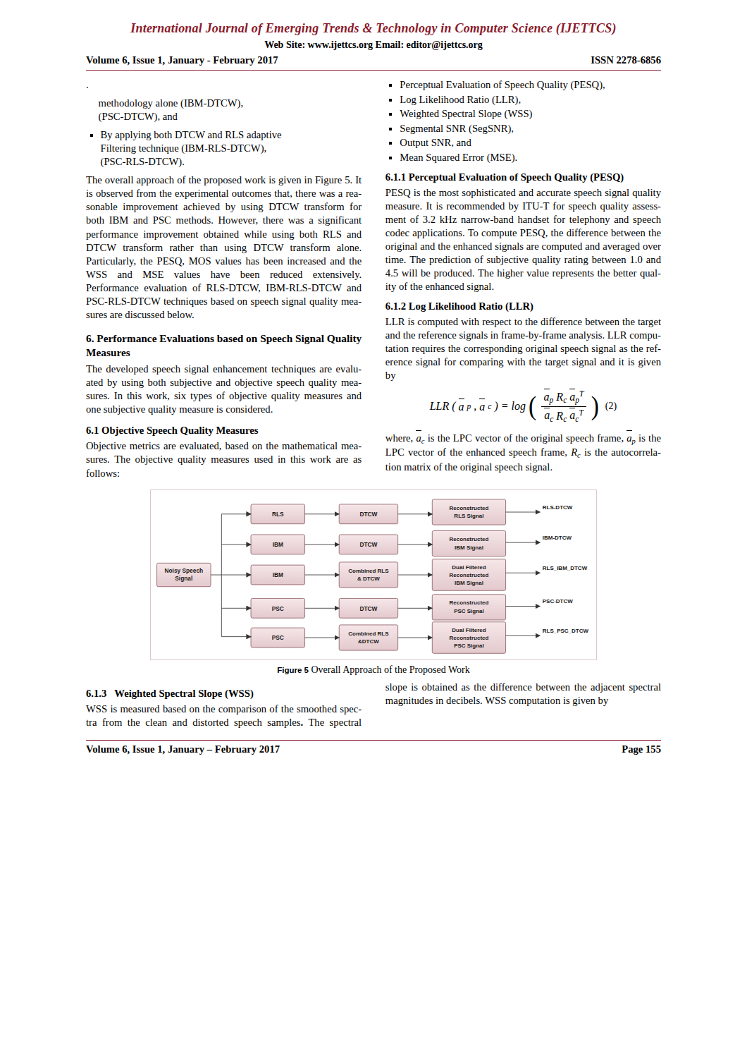International Journal of Emerging Trends & Technology in Computer Science (IJETTCS)
Web Site: www.ijettcs.org Email: editor@ijettcs.org
Volume 6, Issue 1, January - February 2017 ISSN 2278-6856
.
methodology alone (IBM-DTCW),
(PSC-DTCW), and
By applying both DTCW and RLS adaptive
Filtering technique (IBM-RLS-DTCW),
(PSC-RLS-DTCW).
The overall approach of the proposed work is given in Figure 5. It is observed from the experimental outcomes that, there was a reasonable improvement achieved by using DTCW transform for both IBM and PSC methods. However, there was a significant performance improvement obtained while using both RLS and DTCW transform rather than using DTCW transform alone. Particularly, the PESQ, MOS values has been increased and the WSS and MSE values have been reduced extensively. Performance evaluation of RLS-DTCW, IBM-RLS-DTCW and PSC-RLS-DTCW techniques based on speech signal quality measures are discussed below.
6. Performance Evaluations based on Speech Signal Quality Measures
The developed speech signal enhancement techniques are evaluated by using both subjective and objective speech quality measures. In this work, six types of objective quality measures and one subjective quality measure is considered.
6.1 Objective Speech Quality Measures
Objective metrics are evaluated, based on the mathematical measures. The objective quality measures used in this work are as follows:
Perceptual Evaluation of Speech Quality (PESQ),
Log Likelihood Ratio (LLR),
Weighted Spectral Slope (WSS)
Segmental SNR (SegSNR),
Output SNR, and
Mean Squared Error (MSE).
6.1.1 Perceptual Evaluation of Speech Quality (PESQ)
PESQ is the most sophisticated and accurate speech signal quality measure. It is recommended by ITU-T for speech quality assessment of 3.2 kHz narrow-band handset for telephony and speech codec applications. To compute PESQ, the difference between the original and the enhanced signals are computed and averaged over time. The prediction of subjective quality rating between 1.0 and 4.5 will be produced. The higher value represents the better quality of the enhanced signal.
6.1.2 Log Likelihood Ratio (LLR)
LLR is computed with respect to the difference between the target and the reference signals in frame-by-frame analysis. LLR computation requires the corresponding original speech signal as the reference signal for comparing with the target signal and it is given by
LLR (ap, ac) = log ( ap Rc apT ac Rc acT ) (2)
where, ac is the LPC vector of the original speech frame, ap is the LPC vector of the enhanced speech frame, Rc is the autocorrelation matrix of the original speech signal.
Noisy Speech Signal RLS DTCW Reconstructed RLS Signal RLS-DTCW IBM DTCW Reconstructed IBM Signal IBM-DTCW IBM Combined RLS & DTCW Dual Filtered Reconstructed IBM Signal RLS_IBM_DTCW PSC DTCW Reconstructed PSC Signal PSC-DTCW PSC Combined RLS &DTCW Dual Filtered Reconstructed PSC Signal RLS_PSC_DTCW
Figure 5 Overall Approach of the Proposed Work
6.1.3 Weighted Spectral Slope (WSS)
WSS is measured based on the comparison of the smoothed spectra from the clean and distorted speech samples. The spectral slope is obtained as the difference between the adjacent spectral magnitudes in decibels. WSS computation is given by
Volume 6, Issue 1, January – February 2017 Page 155